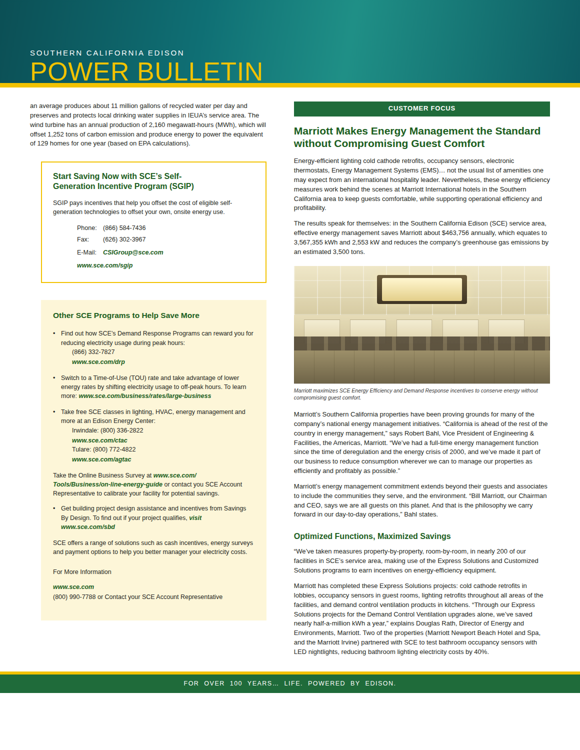Southern California Edison
Power Bulletin
an average produces about 11 million gallons of recycled water per day and preserves and protects local drinking water supplies in IEUA’s service area. The wind turbine has an annual production of 2,160 megawatt-hours (MWh), which will offset 1,252 tons of carbon emission and produce energy to power the equivalent of 129 homes for one year (based on EPA calculations).
Start Saving Now with SCE’s Self-
Generation Incentive Program (SGIP)
SGIP pays incentives that help you offset the cost of eligible self-generation technologies to offset your own, onsite energy use.
Phone:(866) 584-7436
Fax:(626) 302-3967
E-Mail: CSIGroup@sce.com
www.sce.com/sgip
Other SCE Programs to Help Save More
Find out how SCE’s Demand Response Programs can reward you for reducing electricity usage during peak hours: (866) 332-7827 www.sce.com/drp
Switch to a Time-of-Use (TOU) rate and take advantage of lower energy rates by shifting electricity usage to off-peak hours. To learn more: www.sce.com/business/rates/large-business
Take free SCE classes in lighting, HVAC, energy management and more at an Edison Energy Center: Irwindale: (800) 336-2822 www.sce.com/ctac Tulare: (800) 772-4822 www.sce.com/agtac
Take the Online Business Survey at www.sce.com/ Tools/Business/on-line-energy-guide or contact you SCE Account Representative to calibrate your facility for potential savings.
Get building project design assistance and incentives from Savings By Design. To find out if your project qualifies, visit www.sce.com/sbd
SCE offers a range of solutions such as cash incentives, energy surveys and payment options to help you better manager your electricity costs.
For More Information
www.sce.com
(800) 990-7788 or Contact your SCE Account Representative
CUSTOMER FOCUS
Marriott Makes Energy Management the Standard without Compromising Guest Comfort
Energy-efficient lighting cold cathode retrofits, occupancy sensors, electronic thermostats, Energy Management Systems (EMS)… not the usual list of amenities one may expect from an international hospitality leader. Nevertheless, these energy efficiency measures work behind the scenes at Marriott International hotels in the Southern California area to keep guests comfortable, while supporting operational efficiency and profitability.
The results speak for themselves: in the Southern California Edison (SCE) service area, effective energy management saves Marriott about $463,756 annually, which equates to 3,567,355 kWh and 2,553 kW and reduces the company’s greenhouse gas emissions by an estimated 3,500 tons.
Marriott maximizes SCE Energy Efficiency and Demand Response incentives to conserve energy without compromising guest comfort.
Marriott’s Southern California properties have been proving grounds for many of the company’s national energy management initiatives. “California is ahead of the rest of the country in energy management,” says Robert Bahl, Vice President of Engineering & Facilities, the Americas, Marriott. “We’ve had a full-time energy management function since the time of deregulation and the energy crisis of 2000, and we’ve made it part of our business to reduce consumption wherever we can to manage our properties as efficiently and profitably as possible.”
Marriott’s energy management commitment extends beyond their guests and associates to include the communities they serve, and the environment. “Bill Marriott, our Chairman and CEO, says we are all guests on this planet. And that is the philosophy we carry forward in our day-to-day operations,” Bahl states.
Optimized Functions, Maximized Savings
“We’ve taken measures property-by-property, room-by-room, in nearly 200 of our facilities in SCE’s service area, making use of the Express Solutions and Customized Solutions programs to earn incentives on energy-efficiency equipment.
Marriott has completed these Express Solutions projects: cold cathode retrofits in lobbies, occupancy sensors in guest rooms, lighting retrofits throughout all areas of the facilities, and demand control ventilation products in kitchens. “Through our Express Solutions projects for the Demand Control Ventilation upgrades alone, we’ve saved nearly half-a-million kWh a year,” explains Douglas Rath, Director of Energy and Environments, Marriott. Two of the properties (Marriott Newport Beach Hotel and Spa, and the Marriott Irvine) partnered with SCE to test bathroom occupancy sensors with LED nightlights, reducing bathroom lighting electricity costs by 40%.
FOR OVER 100 YEARS… LIFE. POWERED BY EDISON.